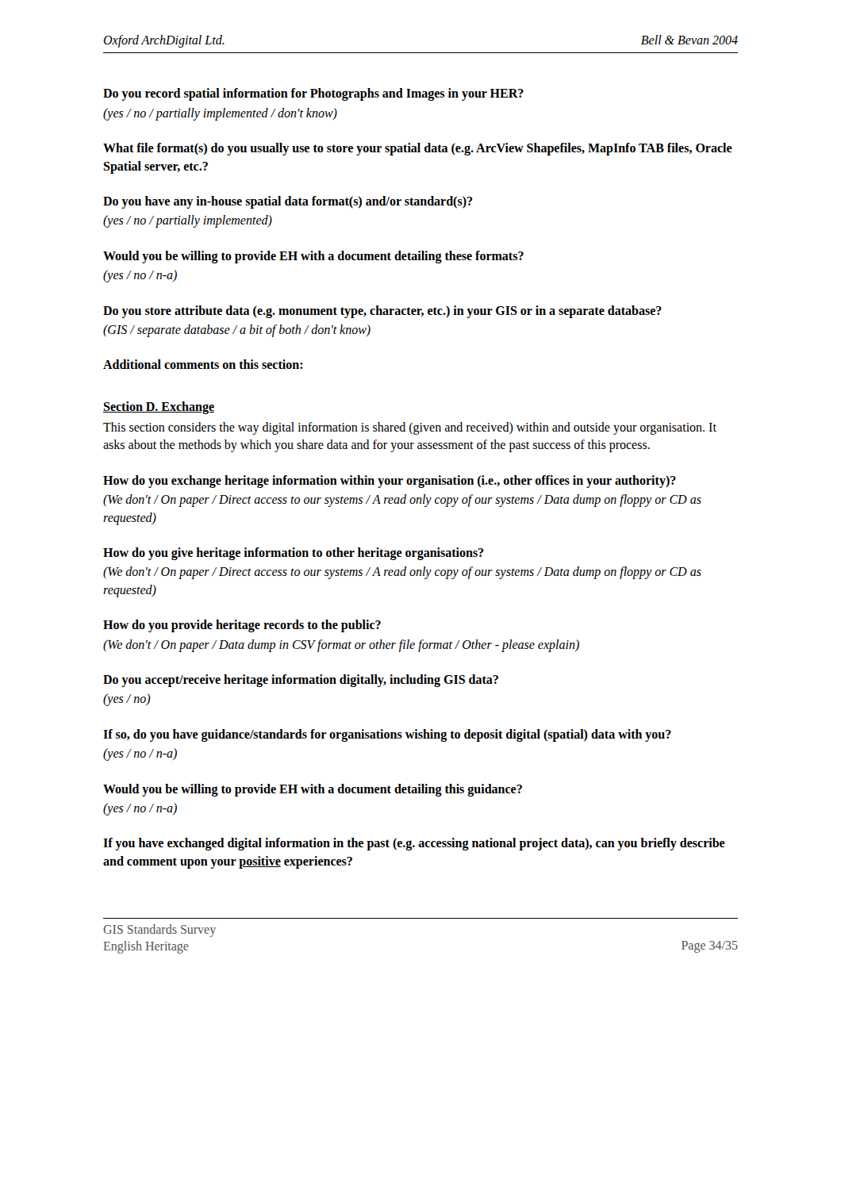Oxford ArchDigital Ltd.
Bell & Bevan 2004
Do you record spatial information for Photographs and Images in your HER?
(yes / no / partially implemented / don't know)
What file format(s) do you usually use to store your spatial data (e.g. ArcView Shapefiles, MapInfo TAB files, Oracle Spatial server, etc.?
Do you have any in-house spatial data format(s) and/or standard(s)?
(yes / no / partially implemented)
Would you be willing to provide EH with a document detailing these formats?
(yes / no / n-a)
Do you store attribute data (e.g. monument type, character, etc.) in your GIS or in a separate database?
(GIS / separate database / a bit of both / don't know)
Additional comments on this section:
Section D. Exchange
This section considers the way digital information is shared (given and received) within and outside your organisation. It asks about the methods by which you share data and for your assessment of the past success of this process.
How do you exchange heritage information within your organisation (i.e., other offices in your authority)?
(We don't / On paper / Direct access to our systems / A read only copy of our systems / Data dump on floppy or CD as requested)
How do you give heritage information to other heritage organisations?
(We don't / On paper / Direct access to our systems / A read only copy of our systems / Data dump on floppy or CD as requested)
How do you provide heritage records to the public?
(We don't / On paper / Data dump in CSV format or other file format / Other - please explain)
Do you accept/receive heritage information digitally, including GIS data?
(yes / no)
If so, do you have guidance/standards for organisations wishing to deposit digital (spatial) data with you?
(yes / no / n-a)
Would you be willing to provide EH with a document detailing this guidance?
(yes / no / n-a)
If you have exchanged digital information in the past (e.g. accessing national project data), can you briefly describe and comment upon your positive experiences?
GIS Standards Survey
English Heritage
Page 34/35